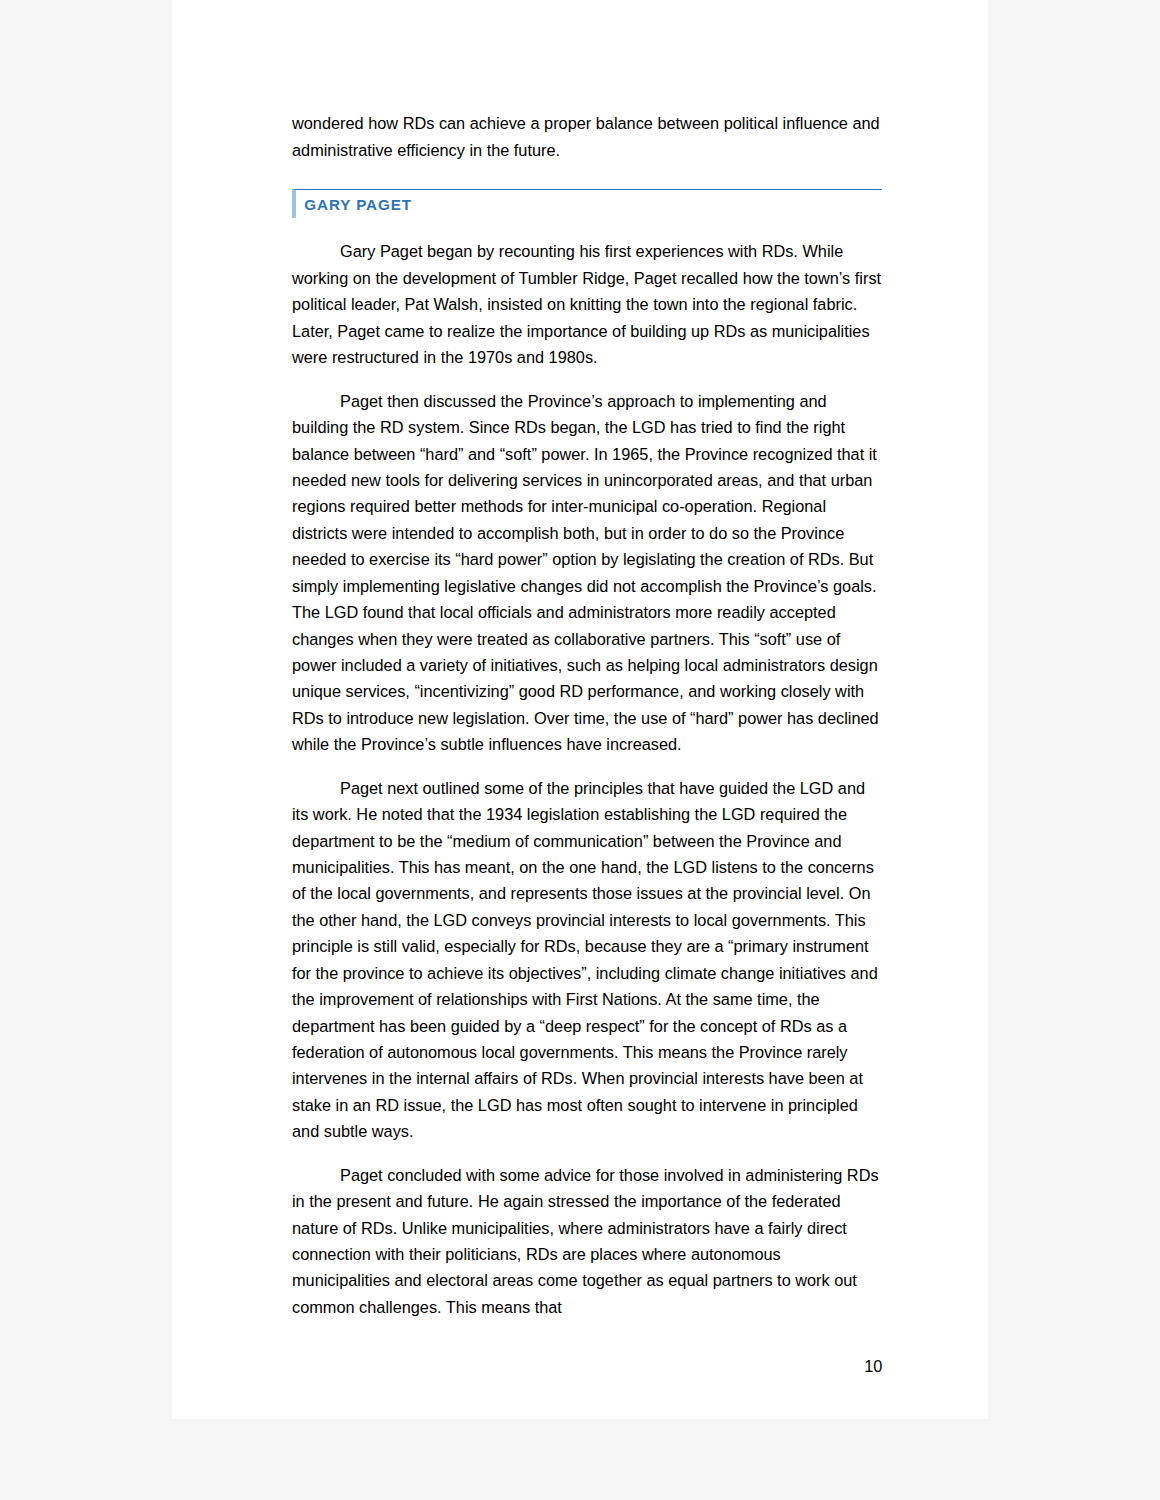wondered how RDs can achieve a proper balance between political influence and administrative efficiency in the future.
Gary Paget
Gary Paget began by recounting his first experiences with RDs. While working on the development of Tumbler Ridge, Paget recalled how the town’s first political leader, Pat Walsh, insisted on knitting the town into the regional fabric. Later, Paget came to realize the importance of building up RDs as municipalities were restructured in the 1970s and 1980s.
Paget then discussed the Province’s approach to implementing and building the RD system. Since RDs began, the LGD has tried to find the right balance between “hard” and “soft” power. In 1965, the Province recognized that it needed new tools for delivering services in unincorporated areas, and that urban regions required better methods for inter-municipal co-operation. Regional districts were intended to accomplish both, but in order to do so the Province needed to exercise its “hard power” option by legislating the creation of RDs. But simply implementing legislative changes did not accomplish the Province’s goals. The LGD found that local officials and administrators more readily accepted changes when they were treated as collaborative partners. This “soft” use of power included a variety of initiatives, such as helping local administrators design unique services, “incentivizing” good RD performance, and working closely with RDs to introduce new legislation. Over time, the use of “hard” power has declined while the Province’s subtle influences have increased.
Paget next outlined some of the principles that have guided the LGD and its work. He noted that the 1934 legislation establishing the LGD required the department to be the “medium of communication” between the Province and municipalities. This has meant, on the one hand, the LGD listens to the concerns of the local governments, and represents those issues at the provincial level. On the other hand, the LGD conveys provincial interests to local governments. This principle is still valid, especially for RDs, because they are a “primary instrument for the province to achieve its objectives”, including climate change initiatives and the improvement of relationships with First Nations. At the same time, the department has been guided by a “deep respect” for the concept of RDs as a federation of autonomous local governments. This means the Province rarely intervenes in the internal affairs of RDs. When provincial interests have been at stake in an RD issue, the LGD has most often sought to intervene in principled and subtle ways.
Paget concluded with some advice for those involved in administering RDs in the present and future. He again stressed the importance of the federated nature of RDs. Unlike municipalities, where administrators have a fairly direct connection with their politicians, RDs are places where autonomous municipalities and electoral areas come together as equal partners to work out common challenges. This means that
10